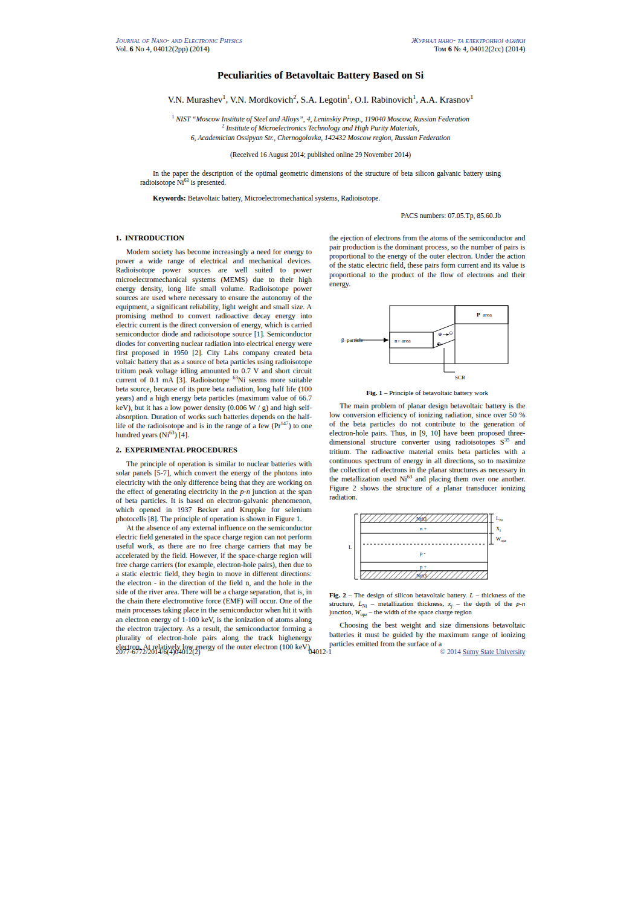Journal of Nano- and Electronic Physics Журнал нано- та електронної фізики
Vol. 6 No 4, 04012(2pp) (2014) Том 6 № 4, 04012(2cc) (2014)
Peculiarities of Betavoltaic Battery Based on Si
V.N. Murashev1, V.N. Mordkovich2, S.A. Legotin1, O.I. Rabinovich1, A.A. Krasnov1
1 NIST “Moscow Institute of Steel and Alloys”, 4, Leninskiy Prosp., 119040 Moscow, Russian Federation
2 Institute of Microelectronics Technology and High Purity Materials,
6, Academician Ossipyan Str., Chernogolovka, 142432 Moscow region, Russian Federation
(Received 16 August 2014; published online 29 November 2014)
In the paper the description of the optimal geometric dimensions of the structure of beta silicon galvanic battery using radioisotope Ni63 is presented.
Keywords: Betavoltaic battery, Microelectromechanical systems, Radioisotope.
PACS numbers: 07.05.Tp, 85.60.Jb
1. INTRODUCTION
Modern society has become increasingly a need for energy to power a wide range of electrical and mechanical devices. Radioisotope power sources are well suited to power microelectromechanical systems (MEMS) due to their high energy density, long life small volume. Radioisotope power sources are used where necessary to ensure the autonomy of the equipment, a significant reliability, light weight and small size. A promising method to convert radioactive decay energy into electric current is the direct conversion of energy, which is carried semiconductor diode and radioisotope source [1]. Semiconductor diodes for converting nuclear radiation into electrical energy were first proposed in 1950 [2]. City Labs company created beta voltaic battery that as a source of beta particles using radioisotope tritium peak voltage idling amounted to 0.7 V and short circuit current of 0.1 mA [3]. Radioisotope 63Ni seems more suitable beta source, because of its pure beta radiation, long half life (100 years) and a high energy beta particles (maximum value of 66.7 keV), but it has a low power density (0.006 W / g) and high self-absorption. Duration of works such batteries depends on the half-life of the radioisotope and is in the range of a few (Pr147) to one hundred years (Ni63) [4].
2. EXPERIMENTAL PROCEDURES
The principle of operation is similar to nuclear batteries with solar panels [5-7], which convert the energy of the photons into electricity with the only difference being that they are working on the effect of generating electricity in the p-n junction at the span of beta particles. It is based on electron-galvanic phenomenon, which opened in 1937 Becker and Kruppke for selenium photocells [8]. The principle of operation is shown in Figure 1.
At the absence of any external influence on the semiconductor electric field generated in the space charge region can not perform useful work, as there are no free charge carriers that may be accelerated by the field. However, if the space-charge region will free charge carriers (for example, electron-hole pairs), then due to a static electric field, they begin to move in different directions: the electron - in the direction of the field n, and the hole in the side of the river area. There will be a charge separation, that is, in the chain there electromotive force (EMF) will occur. One of the main processes taking place in the semiconductor when hit it with an electron energy of 1-100 keV, is the ionization of atoms along the electron trajectory. As a result, the semiconductor forming a plurality of electron-hole pairs along the track highenergy electron. At relatively low energy of the outer electron (100 keV), the ejection of electrons from the atoms of the semiconductor and pair production is the dominant process, so the number of pairs is proportional to the energy of the outer electron. Under the action of the static electric field, these pairs form current and its value is proportional to the product of the flow of electrons and their energy.
β–particle n+ area P area SCR ⊕ ⊖ ⊖
Fig. 1 – Principle of betavoltaic battery work
The main problem of planar design betavoltaic battery is the low conversion efficiency of ionizing radiation, since over 50 % of the beta particles do not contribute to the generation of electron-hole pairs. Thus, in [9, 10] have been proposed three-dimensional structure converter using radioisotopes S35 and tritium. The radioactive material emits beta particles with a continuous spectrum of energy in all directions, so to maximize the collection of electrons in the planar structures as necessary in the metallization used Ni63 and placing them over one another. Figure 2 shows the structure of a planar transducer ionizing radiation.
Ni63 n + p - p + Ni63 L LNi Xj Wopz
Fig. 2 – The design of silicon betavoltaic battery. L – thickness of the structure, LNi – metallization thickness, xj – the depth of the p-n junction, Wopz – the width of the space charge region
Choosing the best weight and size dimensions betavoltaic batteries it must be guided by the maximum range of ionizing particles emitted from the surface of a
2077-6772/2014/6(4)04012(2)
04012-1
© 2014 Sumy State University